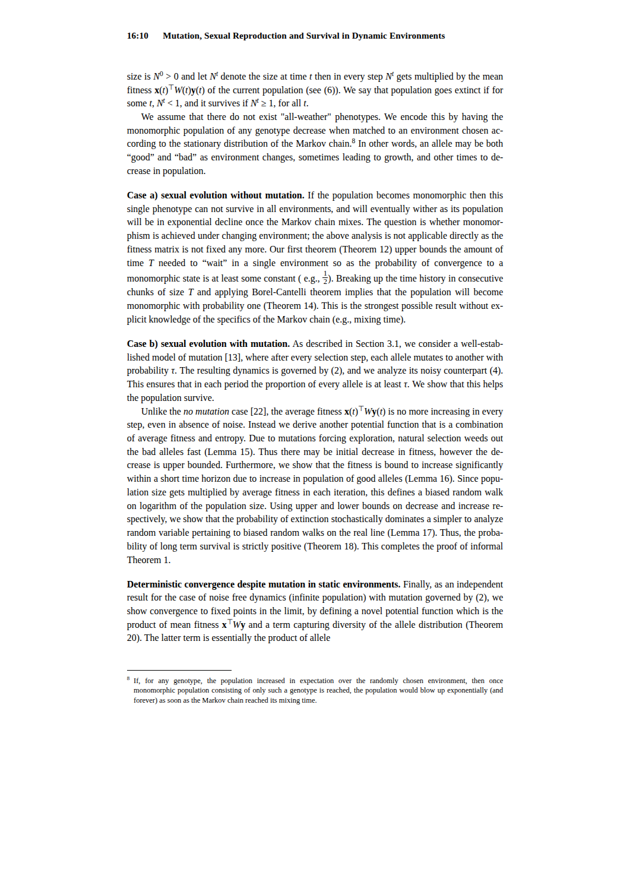16:10 Mutation, Sexual Reproduction and Survival in Dynamic Environments
size is N0 > 0 and let Nt denote the size at time t then in every step Nt gets multiplied by the mean fitness x(t)⊤W(t)y(t) of the current population (see (6)). We say that population goes extinct if for some t, Nt < 1, and it survives if Nt ≥ 1, for all t.
We assume that there do not exist "all-weather" phenotypes. We encode this by having the monomorphic population of any genotype decrease when matched to an environment chosen according to the stationary distribution of the Markov chain.8 In other words, an allele may be both “good” and “bad” as environment changes, sometimes leading to growth, and other times to decrease in population.
Case a) sexual evolution without mutation. If the population becomes monomorphic then this single phenotype can not survive in all environments, and will eventually wither as its population will be in exponential decline once the Markov chain mixes. The question is whether monomorphism is achieved under changing environment; the above analysis is not applicable directly as the fitness matrix is not fixed any more. Our first theorem (Theorem 12) upper bounds the amount of time T needed to “wait” in a single environment so as the probability of convergence to a monomorphic state is at least some constant ( e.g., 12). Breaking up the time history in consecutive chunks of size T and applying Borel-Cantelli theorem implies that the population will become monomorphic with probability one (Theorem 14). This is the strongest possible result without explicit knowledge of the specifics of the Markov chain (e.g., mixing time).
Case b) sexual evolution with mutation. As described in Section 3.1, we consider a well-established model of mutation [13], where after every selection step, each allele mutates to another with probability τ. The resulting dynamics is governed by (2), and we analyze its noisy counterpart (4). This ensures that in each period the proportion of every allele is at least τ. We show that this helps the population survive.
Unlike the no mutation case [22], the average fitness x(t)⊤Wy(t) is no more increasing in every step, even in absence of noise. Instead we derive another potential function that is a combination of average fitness and entropy. Due to mutations forcing exploration, natural selection weeds out the bad alleles fast (Lemma 15). Thus there may be initial decrease in fitness, however the decrease is upper bounded. Furthermore, we show that the fitness is bound to increase significantly within a short time horizon due to increase in population of good alleles (Lemma 16). Since population size gets multiplied by average fitness in each iteration, this defines a biased random walk on logarithm of the population size. Using upper and lower bounds on decrease and increase respectively, we show that the probability of extinction stochastically dominates a simpler to analyze random variable pertaining to biased random walks on the real line (Lemma 17). Thus, the probability of long term survival is strictly positive (Theorem 18). This completes the proof of informal Theorem 1.
Deterministic convergence despite mutation in static environments. Finally, as an independent result for the case of noise free dynamics (infinite population) with mutation governed by (2), we show convergence to fixed points in the limit, by defining a novel potential function which is the product of mean fitness x⊤Wy and a term capturing diversity of the allele distribution (Theorem 20). The latter term is essentially the product of allele
8
If, for any genotype, the population increased in expectation over the randomly chosen environment, then once monomorphic population consisting of only such a genotype is reached, the population would blow up exponentially (and forever) as soon as the Markov chain reached its mixing time.